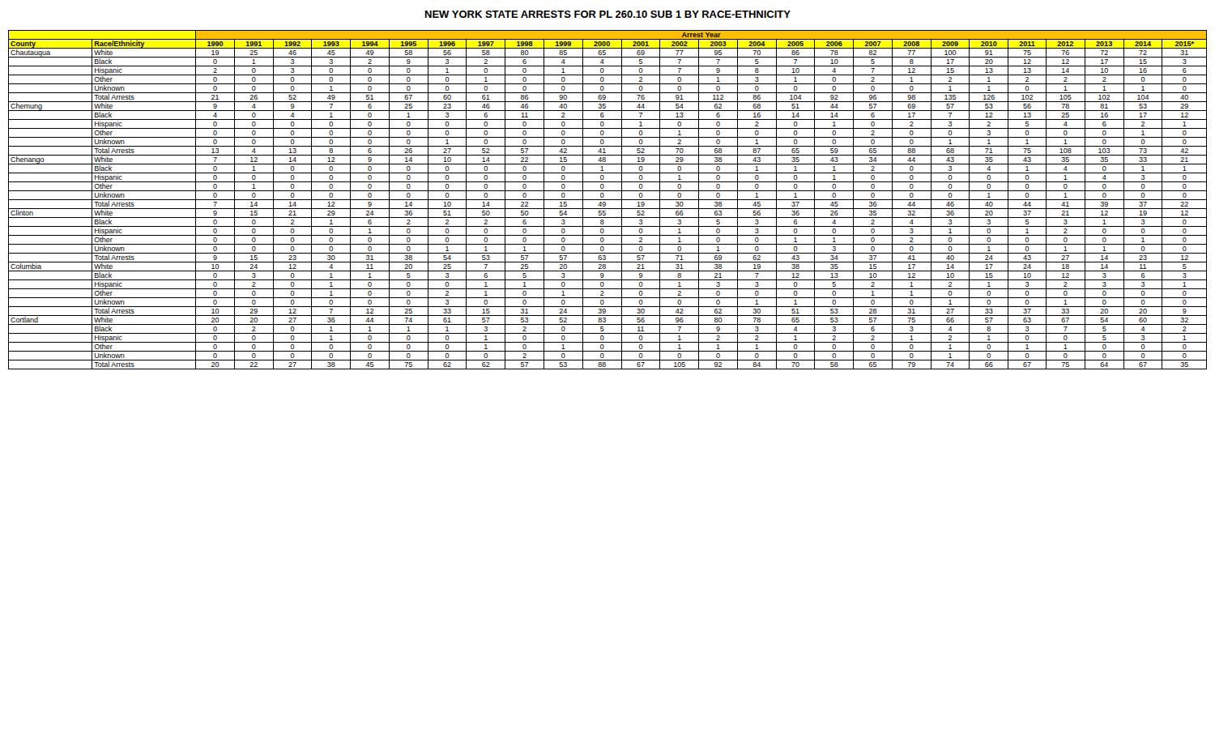NEW YORK STATE ARRESTS FOR PL 260.10 SUB 1 BY RACE-ETHNICITY
| | Arrest Year |
| --- | --- |
| County | Race/Ethnicity | 1990 | 1991 | 1992 | 1993 | 1994 | 1995 | 1996 | 1997 | 1998 | 1999 | 2000 | 2001 | 2002 | 2003 | 2004 | 2005 | 2006 | 2007 | 2008 | 2009 | 2010 | 2011 | 2012 | 2013 | 2014 | 2015* |
| Chautauqua | White | 19 | 25 | 46 | 45 | 49 | 58 | 56 | 58 | 80 | 85 | 65 | 69 | 77 | 95 | 70 | 86 | 78 | 82 | 77 | 100 | 91 | 75 | 76 | 72 | 72 | 31 |
| | Black | 0 | 1 | 3 | 3 | 2 | 9 | 3 | 2 | 6 | 4 | 4 | 5 | 7 | 7 | 5 | 7 | 10 | 5 | 8 | 17 | 20 | 12 | 12 | 17 | 15 | 3 |
| | Hispanic | 2 | 0 | 3 | 0 | 0 | 0 | 1 | 0 | 0 | 1 | 0 | 0 | 7 | 9 | 8 | 10 | 4 | 7 | 12 | 15 | 13 | 13 | 14 | 10 | 16 | 6 |
| | Other | 0 | 0 | 0 | 0 | 0 | 0 | 0 | 1 | 0 | 0 | 0 | 2 | 0 | 1 | 3 | 1 | 0 | 2 | 1 | 2 | 1 | 2 | 2 | 2 | 0 | 0 |
| | Unknown | 0 | 0 | 0 | 1 | 0 | 0 | 0 | 0 | 0 | 0 | 0 | 0 | 0 | 0 | 0 | 0 | 0 | 0 | 0 | 1 | 1 | 0 | 1 | 1 | 1 | 0 |
| | Total Arrests | 21 | 26 | 52 | 49 | 51 | 67 | 60 | 61 | 86 | 90 | 69 | 76 | 91 | 112 | 86 | 104 | 92 | 96 | 98 | 135 | 126 | 102 | 105 | 102 | 104 | 40 |
| Chemung | White | 9 | 4 | 9 | 7 | 6 | 25 | 23 | 46 | 46 | 40 | 35 | 44 | 54 | 62 | 68 | 51 | 44 | 57 | 69 | 57 | 53 | 56 | 78 | 81 | 53 | 29 |
| | Black | 4 | 0 | 4 | 1 | 0 | 1 | 3 | 6 | 11 | 2 | 6 | 7 | 13 | 6 | 16 | 14 | 14 | 6 | 17 | 7 | 12 | 13 | 25 | 16 | 17 | 12 |
| | Hispanic | 0 | 0 | 0 | 0 | 0 | 0 | 0 | 0 | 0 | 0 | 0 | 1 | 0 | 0 | 2 | 0 | 1 | 0 | 2 | 3 | 2 | 5 | 4 | 6 | 2 | 1 |
| | Other | 0 | 0 | 0 | 0 | 0 | 0 | 0 | 0 | 0 | 0 | 0 | 0 | 1 | 0 | 0 | 0 | 0 | 2 | 0 | 0 | 3 | 0 | 0 | 0 | 1 | 0 |
| | Unknown | 0 | 0 | 0 | 0 | 0 | 0 | 1 | 0 | 0 | 0 | 0 | 0 | 2 | 0 | 1 | 0 | 0 | 0 | 0 | 1 | 1 | 1 | 1 | 0 | 0 | 0 |
| | Total Arrests | 13 | 4 | 13 | 8 | 6 | 26 | 27 | 52 | 57 | 42 | 41 | 52 | 70 | 68 | 87 | 65 | 59 | 65 | 88 | 68 | 71 | 75 | 108 | 103 | 73 | 42 |
| Chenango | White | 7 | 12 | 14 | 12 | 9 | 14 | 10 | 14 | 22 | 15 | 48 | 19 | 29 | 38 | 43 | 35 | 43 | 34 | 44 | 43 | 35 | 43 | 35 | 35 | 33 | 21 |
| | Black | 0 | 1 | 0 | 0 | 0 | 0 | 0 | 0 | 0 | 0 | 1 | 0 | 0 | 0 | 1 | 1 | 1 | 2 | 0 | 3 | 4 | 1 | 4 | 0 | 1 | 1 |
| | Hispanic | 0 | 0 | 0 | 0 | 0 | 0 | 0 | 0 | 0 | 0 | 0 | 0 | 1 | 0 | 0 | 0 | 1 | 0 | 0 | 0 | 0 | 0 | 1 | 4 | 3 | 0 |
| | Other | 0 | 1 | 0 | 0 | 0 | 0 | 0 | 0 | 0 | 0 | 0 | 0 | 0 | 0 | 0 | 0 | 0 | 0 | 0 | 0 | 0 | 0 | 0 | 0 | 0 | 0 |
| | Unknown | 0 | 0 | 0 | 0 | 0 | 0 | 0 | 0 | 0 | 0 | 0 | 0 | 0 | 0 | 1 | 1 | 0 | 0 | 0 | 0 | 1 | 0 | 1 | 0 | 0 | 0 |
| | Total Arrests | 7 | 14 | 14 | 12 | 9 | 14 | 10 | 14 | 22 | 15 | 49 | 19 | 30 | 38 | 45 | 37 | 45 | 36 | 44 | 46 | 40 | 44 | 41 | 39 | 37 | 22 |
| Clinton | White | 9 | 15 | 21 | 29 | 24 | 36 | 51 | 50 | 50 | 54 | 55 | 52 | 66 | 63 | 56 | 36 | 26 | 35 | 32 | 36 | 20 | 37 | 21 | 12 | 19 | 12 |
| | Black | 0 | 0 | 2 | 1 | 6 | 2 | 2 | 2 | 6 | 3 | 8 | 3 | 3 | 5 | 3 | 6 | 4 | 2 | 4 | 3 | 3 | 5 | 3 | 1 | 3 | 0 |
| | Hispanic | 0 | 0 | 0 | 0 | 1 | 0 | 0 | 0 | 0 | 0 | 0 | 0 | 1 | 0 | 3 | 0 | 0 | 0 | 3 | 1 | 0 | 1 | 2 | 0 | 0 | 0 |
| | Other | 0 | 0 | 0 | 0 | 0 | 0 | 0 | 0 | 0 | 0 | 0 | 2 | 1 | 0 | 0 | 1 | 1 | 0 | 2 | 0 | 0 | 0 | 0 | 0 | 1 | 0 |
| | Unknown | 0 | 0 | 0 | 0 | 0 | 0 | 1 | 1 | 1 | 0 | 0 | 0 | 0 | 1 | 0 | 0 | 3 | 0 | 0 | 0 | 1 | 0 | 1 | 1 | 0 | 0 |
| | Total Arrests | 9 | 15 | 23 | 30 | 31 | 38 | 54 | 53 | 57 | 57 | 63 | 57 | 71 | 69 | 62 | 43 | 34 | 37 | 41 | 40 | 24 | 43 | 27 | 14 | 23 | 12 |
| Columbia | White | 10 | 24 | 12 | 4 | 11 | 20 | 25 | 7 | 25 | 20 | 28 | 21 | 31 | 38 | 19 | 38 | 35 | 15 | 17 | 14 | 17 | 24 | 18 | 14 | 11 | 5 |
| | Black | 0 | 3 | 0 | 1 | 1 | 5 | 3 | 6 | 5 | 3 | 9 | 9 | 8 | 21 | 7 | 12 | 13 | 10 | 12 | 10 | 15 | 10 | 12 | 3 | 6 | 3 |
| | Hispanic | 0 | 2 | 0 | 1 | 0 | 0 | 0 | 1 | 1 | 0 | 0 | 0 | 1 | 3 | 3 | 0 | 5 | 2 | 1 | 2 | 1 | 3 | 2 | 3 | 3 | 1 |
| | Other | 0 | 0 | 0 | 1 | 0 | 0 | 2 | 1 | 0 | 1 | 2 | 0 | 2 | 0 | 0 | 0 | 0 | 1 | 1 | 0 | 0 | 0 | 0 | 0 | 0 | 0 |
| | Unknown | 0 | 0 | 0 | 0 | 0 | 0 | 3 | 0 | 0 | 0 | 0 | 0 | 0 | 0 | 1 | 1 | 0 | 0 | 0 | 1 | 0 | 0 | 1 | 0 | 0 | 0 |
| | Total Arrests | 10 | 29 | 12 | 7 | 12 | 25 | 33 | 15 | 31 | 24 | 39 | 30 | 42 | 62 | 30 | 51 | 53 | 28 | 31 | 27 | 33 | 37 | 33 | 20 | 20 | 9 |
| Cortland | White | 20 | 20 | 27 | 36 | 44 | 74 | 61 | 57 | 53 | 52 | 83 | 56 | 96 | 80 | 78 | 65 | 53 | 57 | 75 | 66 | 57 | 63 | 67 | 54 | 60 | 32 |
| | Black | 0 | 2 | 0 | 1 | 1 | 1 | 1 | 3 | 2 | 0 | 5 | 11 | 7 | 9 | 3 | 4 | 3 | 6 | 3 | 4 | 8 | 3 | 7 | 5 | 4 | 2 |
| | Hispanic | 0 | 0 | 0 | 1 | 0 | 0 | 0 | 1 | 0 | 0 | 0 | 0 | 1 | 2 | 2 | 1 | 2 | 2 | 1 | 2 | 1 | 0 | 0 | 5 | 3 | 1 |
| | Other | 0 | 0 | 0 | 0 | 0 | 0 | 0 | 1 | 0 | 1 | 0 | 0 | 1 | 1 | 1 | 0 | 0 | 0 | 0 | 1 | 0 | 1 | 1 | 0 | 0 | 0 |
| | Unknown | 0 | 0 | 0 | 0 | 0 | 0 | 0 | 0 | 2 | 0 | 0 | 0 | 0 | 0 | 0 | 0 | 0 | 0 | 0 | 1 | 0 | 0 | 0 | 0 | 0 | 0 |
| | Total Arrests | 20 | 22 | 27 | 38 | 45 | 75 | 62 | 62 | 57 | 53 | 88 | 67 | 105 | 92 | 84 | 70 | 58 | 65 | 79 | 74 | 66 | 67 | 75 | 64 | 67 | 35 |